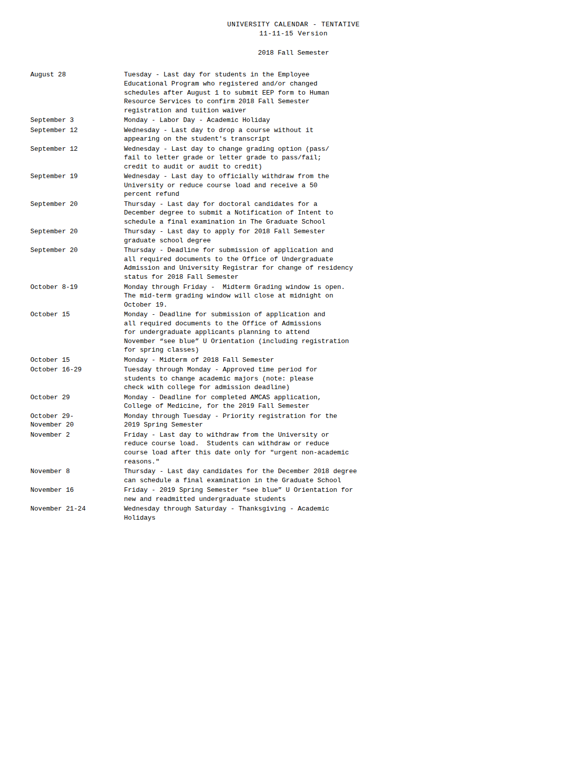UNIVERSITY CALENDAR - TENTATIVE
11-11-15 Version
2018 Fall Semester
| August 28 | Tuesday - Last day for students in the Employee Educational Program who registered and/or changed schedules after August 1 to submit EEP form to Human Resource Services to confirm 2018 Fall Semester registration and tuition waiver |
| September 3 | Monday - Labor Day - Academic Holiday |
| September 12 | Wednesday - Last day to drop a course without it appearing on the student's transcript |
| September 12 | Wednesday - Last day to change grading option (pass/ fail to letter grade or letter grade to pass/fail; credit to audit or audit to credit) |
| September 19 | Wednesday - Last day to officially withdraw from the University or reduce course load and receive a 50 percent refund |
| September 20 | Thursday - Last day for doctoral candidates for a December degree to submit a Notification of Intent to schedule a final examination in The Graduate School |
| September 20 | Thursday - Last day to apply for 2018 Fall Semester graduate school degree |
| September 20 | Thursday - Deadline for submission of application and all required documents to the Office of Undergraduate Admission and University Registrar for change of residency status for 2018 Fall Semester |
| October 8-19 | Monday through Friday - Midterm Grading window is open. The mid-term grading window will close at midnight on October 19. |
| October 15 | Monday - Deadline for submission of application and all required documents to the Office of Admissions for undergraduate applicants planning to attend November “see blue” U Orientation (including registration for spring classes) |
| October 15 | Monday - Midterm of 2018 Fall Semester |
| October 16-29 | Tuesday through Monday - Approved time period for students to change academic majors (note: please check with college for admission deadline) |
| October 29 | Monday - Deadline for completed AMCAS application, College of Medicine, for the 2019 Fall Semester |
| October 29- November 20 | Monday through Tuesday - Priority registration for the 2019 Spring Semester |
| November 2 | Friday - Last day to withdraw from the University or reduce course load. Students can withdraw or reduce course load after this date only for "urgent non-academic reasons." |
| November 8 | Thursday - Last day candidates for the December 2018 degree can schedule a final examination in the Graduate School |
| November 16 | Friday - 2019 Spring Semester “see blue” U Orientation for new and readmitted undergraduate students |
| November 21-24 | Wednesday through Saturday - Thanksgiving - Academic Holidays |